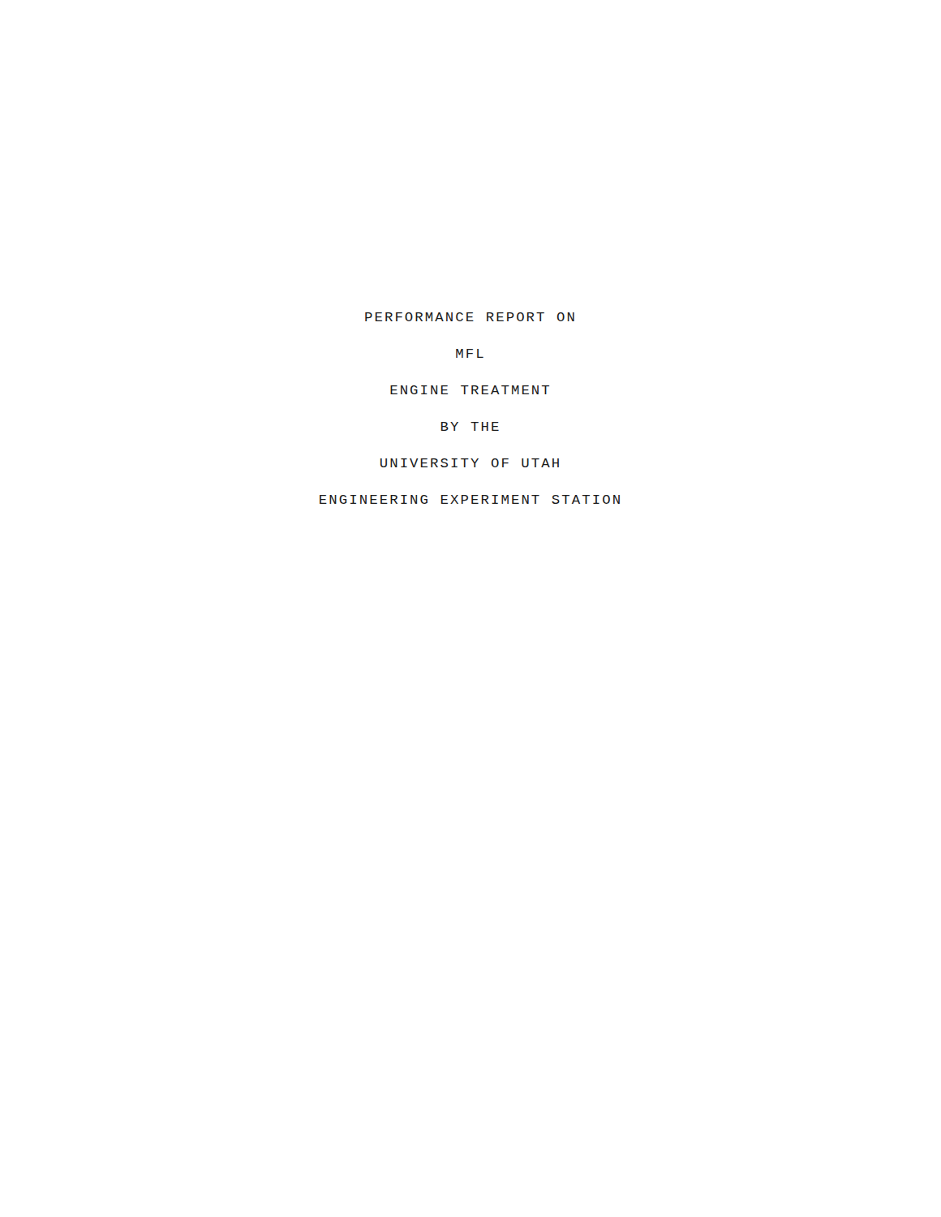Performance Report on
MFL
Engine Treatment
by the
University of Utah
Engineering Experiment Station